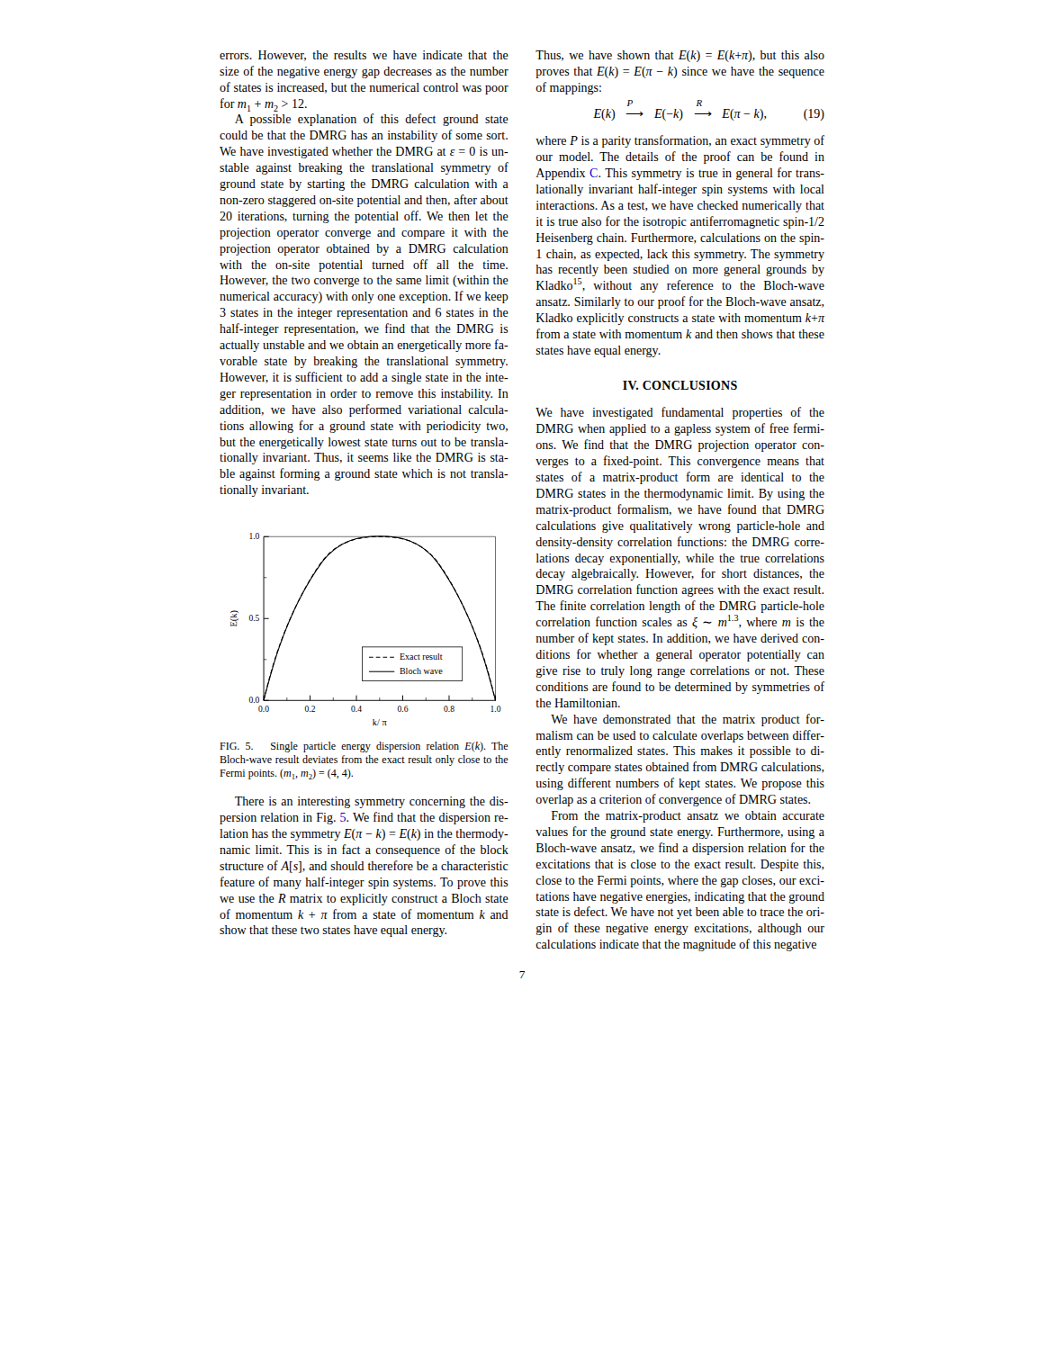errors. However, the results we have indicate that the size of the negative energy gap decreases as the number of states is increased, but the numerical control was poor for m1 + m2 > 12.
A possible explanation of this defect ground state could be that the DMRG has an instability of some sort. We have investigated whether the DMRG at ε = 0 is unstable against breaking the translational symmetry of ground state by starting the DMRG calculation with a non-zero staggered on-site potential and then, after about 20 iterations, turning the potential off. We then let the projection operator converge and compare it with the projection operator obtained by a DMRG calculation with the on-site potential turned off all the time. However, the two converge to the same limit (within the numerical accuracy) with only one exception. If we keep 3 states in the integer representation and 6 states in the half-integer representation, we find that the DMRG is actually unstable and we obtain an energetically more favorable state by breaking the translational symmetry. However, it is sufficient to add a single state in the integer representation in order to remove this instability. In addition, we have also performed variational calculations allowing for a ground state with periodicity two, but the energetically lowest state turns out to be translationally invariant. Thus, it seems like the DMRG is stable against forming a ground state which is not translationally invariant.
0.0 0.2 0.4 0.6 0.8 1.0 0.0 0.5 1.0 E(k) k/ π Exact result Bloch wave
FIG. 5. Single particle energy dispersion relation E(k). The Bloch-wave result deviates from the exact result only close to the Fermi points. (m1, m2) = (4, 4).
There is an interesting symmetry concerning the dispersion relation in Fig. 5. We find that the dispersion relation has the symmetry E(π − k) = E(k) in the thermodynamic limit. This is in fact a consequence of the block structure of A[s], and should therefore be a characteristic feature of many half-integer spin systems. To prove this we use the R matrix to explicitly construct a Bloch state of momentum k + π from a state of momentum k and show that these two states have equal energy.
Thus, we have shown that E(k) = E(k+π), but this also proves that E(k) = E(π − k) since we have the sequence of mappings:
E(k) P⟶ E(−k) R⟶ E(π − k), (19)
where P is a parity transformation, an exact symmetry of our model. The details of the proof can be found in Appendix C. This symmetry is true in general for translationally invariant half-integer spin systems with local interactions. As a test, we have checked numerically that it is true also for the isotropic antiferromagnetic spin-1/2 Heisenberg chain. Furthermore, calculations on the spin-1 chain, as expected, lack this symmetry. The symmetry has recently been studied on more general grounds by Kladko15, without any reference to the Bloch-wave ansatz. Similarly to our proof for the Bloch-wave ansatz, Kladko explicitly constructs a state with momentum k+π from a state with momentum k and then shows that these states have equal energy.
IV. Conclusions
We have investigated fundamental properties of the DMRG when applied to a gapless system of free fermions. We find that the DMRG projection operator converges to a fixed-point. This convergence means that states of a matrix-product form are identical to the DMRG states in the thermodynamic limit. By using the matrix-product formalism, we have found that DMRG calculations give qualitatively wrong particle-hole and density-density correlation functions: the DMRG correlations decay exponentially, while the true correlations decay algebraically. However, for short distances, the DMRG correlation function agrees with the exact result. The finite correlation length of the DMRG particle-hole correlation function scales as ξ ∼ m1.3, where m is the number of kept states. In addition, we have derived conditions for whether a general operator potentially can give rise to truly long range correlations or not. These conditions are found to be determined by symmetries of the Hamiltonian.
We have demonstrated that the matrix product formalism can be used to calculate overlaps between differently renormalized states. This makes it possible to directly compare states obtained from DMRG calculations, using different numbers of kept states. We propose this overlap as a criterion of convergence of DMRG states.
From the matrix-product ansatz we obtain accurate values for the ground state energy. Furthermore, using a Bloch-wave ansatz, we find a dispersion relation for the excitations that is close to the exact result. Despite this, close to the Fermi points, where the gap closes, our excitations have negative energies, indicating that the ground state is defect. We have not yet been able to trace the origin of these negative energy excitations, although our calculations indicate that the magnitude of this negative
7